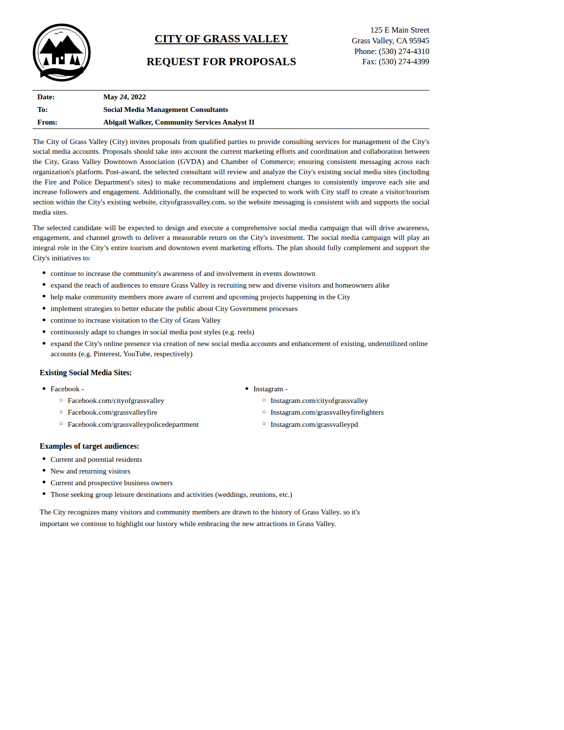CITY OF GRASS VALLEY
REQUEST FOR PROPOSALS
125 E Main Street
Grass Valley, CA 95945
Phone: (530) 274-4310
Fax: (530) 274-4399
| Date: | May 24 , 2022 |
| To: | Social Media Management Consultants |
| From: | Abigail Walker, Community Services Analyst II |
The City of Grass Valley (City) invites proposals from qualified parties to provide consulting services for management of the City's social media accounts. Proposals should take into account the current marketing efforts and coordination and collaboration between the City, Grass Valley Downtown Association (GVDA) and Chamber of Commerce; ensuring consistent messaging across each organization's platform. Post-award, the selected consultant will review and analyze the City's existing social media sites (including the Fire and Police Department's sites) to make recommendations and implement changes to consistently improve each site and increase followers and engagement. Additionally, the consultant will be expected to work with City staff to create a visitor/tourism section within the City's existing website, cityofgrassvalley.com, so the website messaging is consistent with and supports the social media sites.
The selected candidate will be expected to design and execute a comprehensive social media campaign that will drive awareness, engagement, and channel growth to deliver a measurable return on the City's investment. The social media campaign will play an integral role in the City’s entire tourism and downtown event marketing efforts. The plan should fully complement and support the City's initiatives to:
continue to increase the community's awareness of and involvement in events downtown
expand the reach of audiences to ensure Grass Valley is recruiting new and diverse visitors and homeowners alike
help make community members more aware of current and upcoming projects happening in the City
implement strategies to better educate the public about City Government processes
continue to increase visitation to the City of Grass Valley
continuously adapt to changes in social media post styles (e.g. reels)
expand the City's online presence via creation of new social media accounts and enhancement of existing, underutilized online accounts (e.g. Pinterest, YouTube, respectively)
Existing Social Media Sites:
Facebook -
Facebook.com/cityofgrassvalley
Facebook.com/grassvalleyfire
Facebook.com/grassvalleypolicedepartment
Instagram -
Instagram.com/cityofgrassvalley
Instagram.com/grassvalleyfirefighters
Instagram.com/grassvalleypd
Examples of target audiences:
Current and potential residents
New and returning visitors
Current and prospective business owners
Those seeking group leisure destinations and activities (weddings, reunions, etc.)
The City recognizes many visitors and community members are drawn to the history of Grass Valley, so it's
important we continue to highlight our history while embracing the new attractions in Grass Valley.